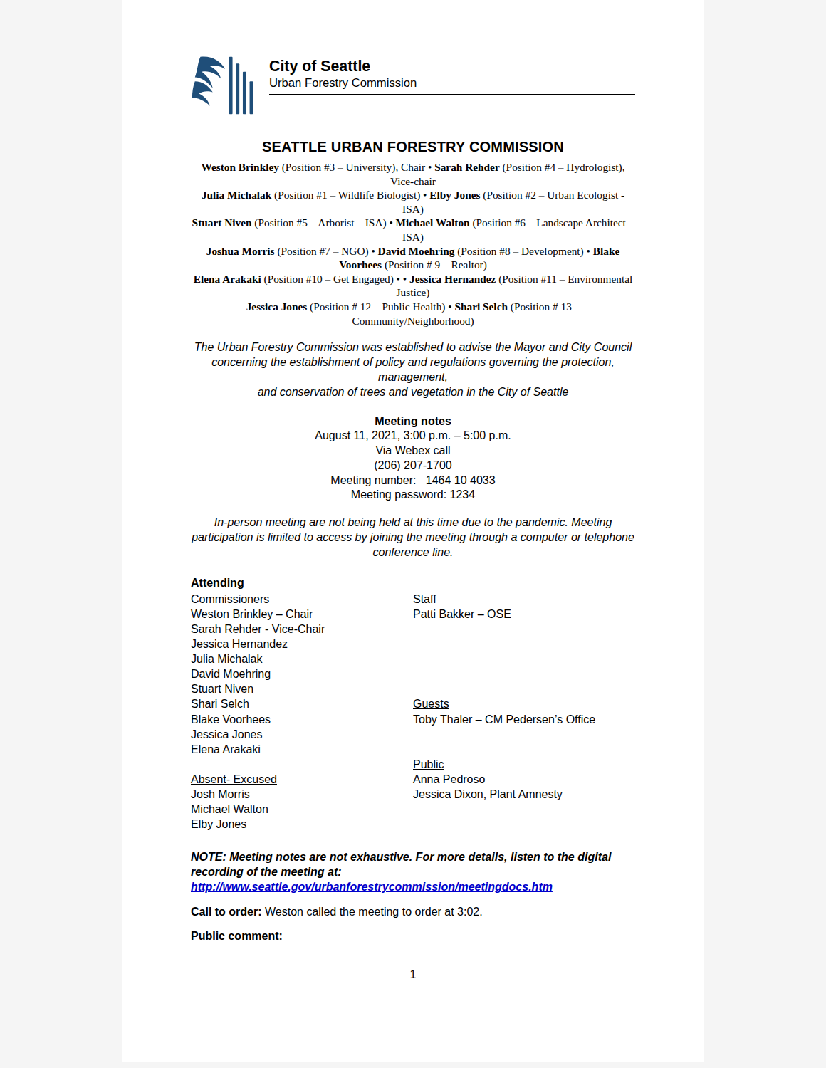City of Seattle
Urban Forestry Commission
SEATTLE URBAN FORESTRY COMMISSION
Weston Brinkley (Position #3 – University), Chair • Sarah Rehder (Position #4 – Hydrologist), Vice-chair
Julia Michalak (Position #1 – Wildlife Biologist) • Elby Jones (Position #2 – Urban Ecologist - ISA)
Stuart Niven (Position #5 – Arborist – ISA) • Michael Walton (Position #6 – Landscape Architect – ISA)
Joshua Morris (Position #7 – NGO) • David Moehring (Position #8 – Development) • Blake Voorhees (Position # 9 – Realtor)
Elena Arakaki (Position #10 – Get Engaged) • • Jessica Hernandez (Position #11 – Environmental Justice)
Jessica Jones (Position # 12 – Public Health) • Shari Selch (Position # 13 – Community/Neighborhood)
The Urban Forestry Commission was established to advise the Mayor and City Council
concerning the establishment of policy and regulations governing the protection, management,
and conservation of trees and vegetation in the City of Seattle
Meeting notes
August 11, 2021, 3:00 p.m. – 5:00 p.m.
Via Webex call
(206) 207-1700
Meeting number: 1464 10 4033
Meeting password: 1234
In-person meeting are not being held at this time due to the pandemic. Meeting participation is limited to access by joining the meeting through a computer or telephone conference line.
Attending
| Commissioners | Staff |
| Weston Brinkley – Chair | Patti Bakker – OSE |
| Sarah Rehder - Vice-Chair | |
| Jessica Hernandez | |
| Julia Michalak | |
| David Moehring | |
| Stuart Niven | |
| Shari Selch | Guests |
| Blake Voorhees | Toby Thaler – CM Pedersen’s Office |
| Jessica Jones | |
| Elena Arakaki | |
| | Public |
| Absent- Excused | Anna Pedroso |
| Josh Morris | Jessica Dixon, Plant Amnesty |
| Michael Walton | |
| Elby Jones | |
NOTE: Meeting notes are not exhaustive. For more details, listen to the digital recording of the meeting at: http://www.seattle.gov/urbanforestrycommission/meetingdocs.htm
Call to order: Weston called the meeting to order at 3:02.
Public comment:
1